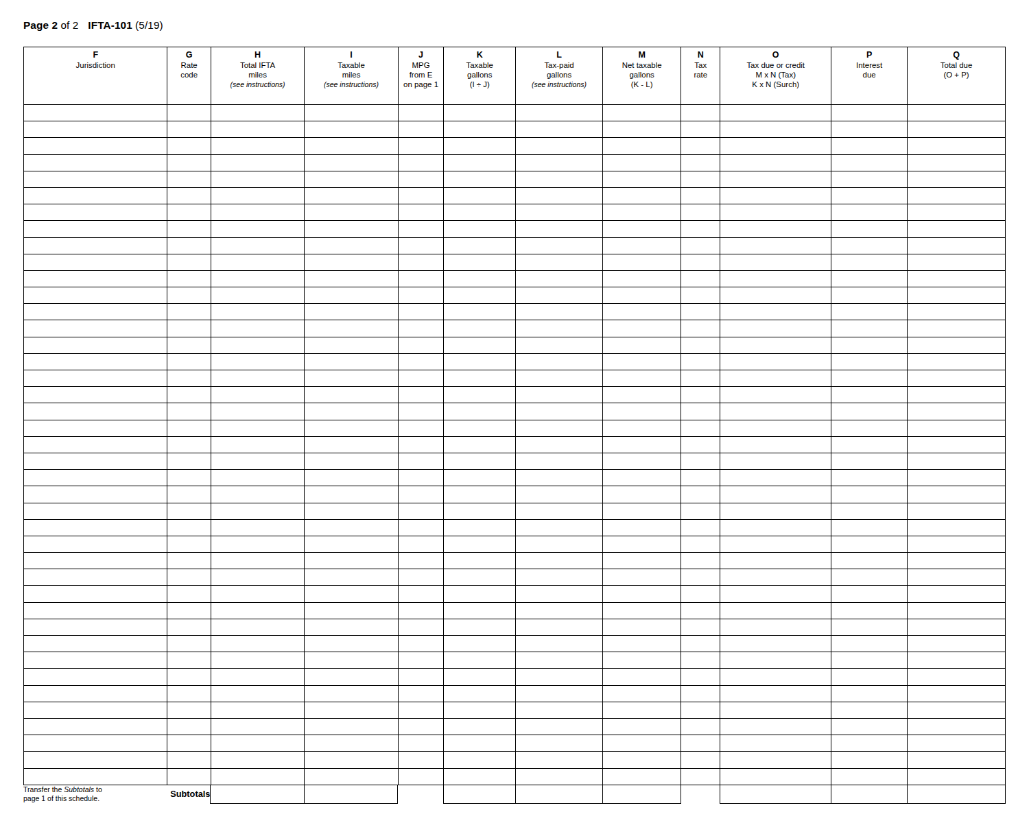Page 2 of 2 IFTA-101 (5/19)
| F Jurisdiction | G Rate code | H Total IFTA miles (see instructions) | I Taxable miles (see instructions) | J MPG from E on page 1 | K Taxable gallons (I ÷ J) | L Tax-paid gallons (see instructions) | M Net taxable gallons (K - L) | N Tax rate | O Tax due or credit M x N (Tax) K x N (Surch) | P Interest due | Q Total due (O + P) |
| --- | --- | --- | --- | --- | --- | --- | --- | --- | --- | --- | --- |
| Transfer the Subtotals to page 1 of this schedule. | Subtotals | | | | | | | | | | |